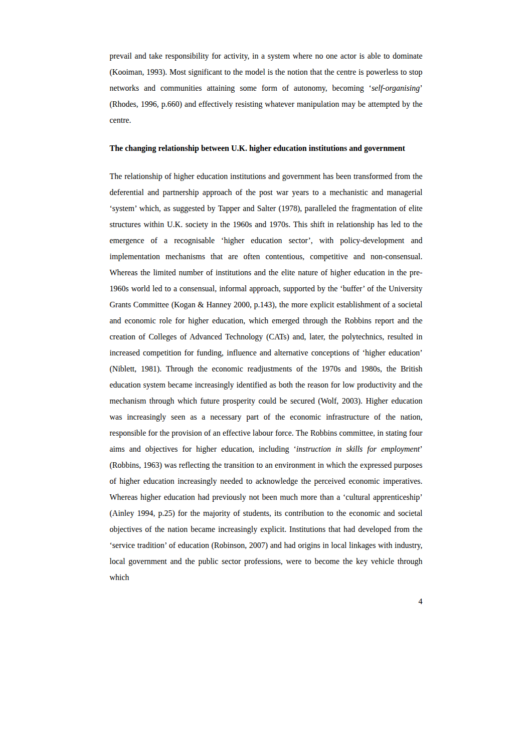prevail and take responsibility for activity, in a system where no one actor is able to dominate (Kooiman, 1993). Most significant to the model is the notion that the centre is powerless to stop networks and communities attaining some form of autonomy, becoming ‘self-organising’ (Rhodes, 1996, p.660) and effectively resisting whatever manipulation may be attempted by the centre.
The changing relationship between U.K. higher education institutions and government
The relationship of higher education institutions and government has been transformed from the deferential and partnership approach of the post war years to a mechanistic and managerial ‘system’ which, as suggested by Tapper and Salter (1978), paralleled the fragmentation of elite structures within U.K. society in the 1960s and 1970s. This shift in relationship has led to the emergence of a recognisable ‘higher education sector’, with policy-development and implementation mechanisms that are often contentious, competitive and non-consensual. Whereas the limited number of institutions and the elite nature of higher education in the pre-1960s world led to a consensual, informal approach, supported by the ‘buffer’ of the University Grants Committee (Kogan & Hanney 2000, p.143), the more explicit establishment of a societal and economic role for higher education, which emerged through the Robbins report and the creation of Colleges of Advanced Technology (CATs) and, later, the polytechnics, resulted in increased competition for funding, influence and alternative conceptions of ‘higher education’ (Niblett, 1981). Through the economic readjustments of the 1970s and 1980s, the British education system became increasingly identified as both the reason for low productivity and the mechanism through which future prosperity could be secured (Wolf, 2003). Higher education was increasingly seen as a necessary part of the economic infrastructure of the nation, responsible for the provision of an effective labour force. The Robbins committee, in stating four aims and objectives for higher education, including ‘instruction in skills for employment’ (Robbins, 1963) was reflecting the transition to an environment in which the expressed purposes of higher education increasingly needed to acknowledge the perceived economic imperatives. Whereas higher education had previously not been much more than a ‘cultural apprenticeship’ (Ainley 1994, p.25) for the majority of students, its contribution to the economic and societal objectives of the nation became increasingly explicit. Institutions that had developed from the ‘service tradition’ of education (Robinson, 2007) and had origins in local linkages with industry, local government and the public sector professions, were to become the key vehicle through which
4